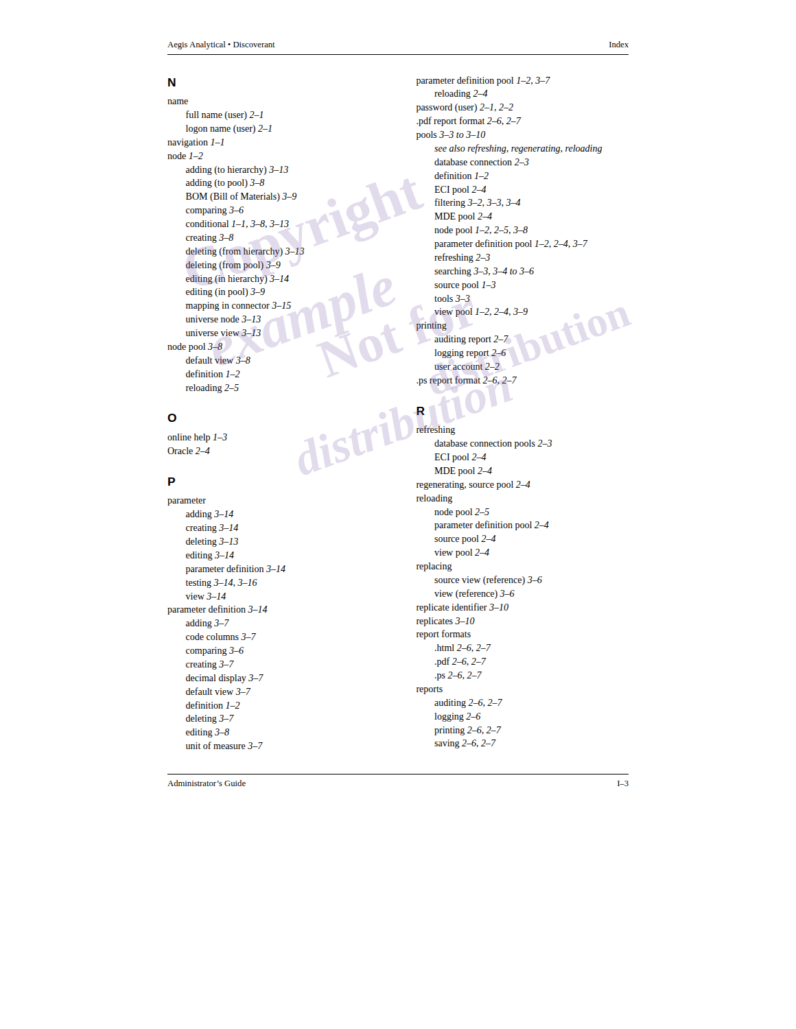Copyright
example
Not for
distribution
distribution
Aegis Analytical • Discoverant Index
N
name
full name (user) 2–1
logon name (user) 2–1
navigation 1–1
node 1–2
adding (to hierarchy) 3–13
adding (to pool) 3–8
BOM (Bill of Materials) 3–9
comparing 3–6
conditional 1–1, 3–8, 3–13
creating 3–8
deleting (from hierarchy) 3–13
deleting (from pool) 3–9
editing (in hierarchy) 3–14
editing (in pool) 3–9
mapping in connector 3–15
universe node 3–13
universe view 3–13
node pool 3–8
default view 3–8
definition 1–2
reloading 2–5
O
online help 1–3
Oracle 2–4
P
parameter
adding 3–14
creating 3–14
deleting 3–13
editing 3–14
parameter definition 3–14
testing 3–14, 3–16
view 3–14
parameter definition 3–14
adding 3–7
code columns 3–7
comparing 3–6
creating 3–7
decimal display 3–7
default view 3–7
definition 1–2
deleting 3–7
editing 3–8
unit of measure 3–7
parameter definition pool 1–2, 3–7
reloading 2–4
password (user) 2–1, 2–2
.pdf report format 2–6, 2–7
pools 3–3 to 3–10
see also refreshing, regenerating, reloading
database connection 2–3
definition 1–2
ECI pool 2–4
filtering 3–2, 3–3, 3–4
MDE pool 2–4
node pool 1–2, 2–5, 3–8
parameter definition pool 1–2, 2–4, 3–7
refreshing 2–3
searching 3–3, 3–4 to 3–6
source pool 1–3
tools 3–3
view pool 1–2, 2–4, 3–9
printing
auditing report 2–7
logging report 2–6
user account 2–2
.ps report format 2–6, 2–7
R
refreshing
database connection pools 2–3
ECI pool 2–4
MDE pool 2–4
regenerating, source pool 2–4
reloading
node pool 2–5
parameter definition pool 2–4
source pool 2–4
view pool 2–4
replacing
source view (reference) 3–6
view (reference) 3–6
replicate identifier 3–10
replicates 3–10
report formats
.html 2–6, 2–7
.pdf 2–6, 2–7
.ps 2–6, 2–7
reports
auditing 2–6, 2–7
logging 2–6
printing 2–6, 2–7
saving 2–6, 2–7
Administrator’s Guide I–3